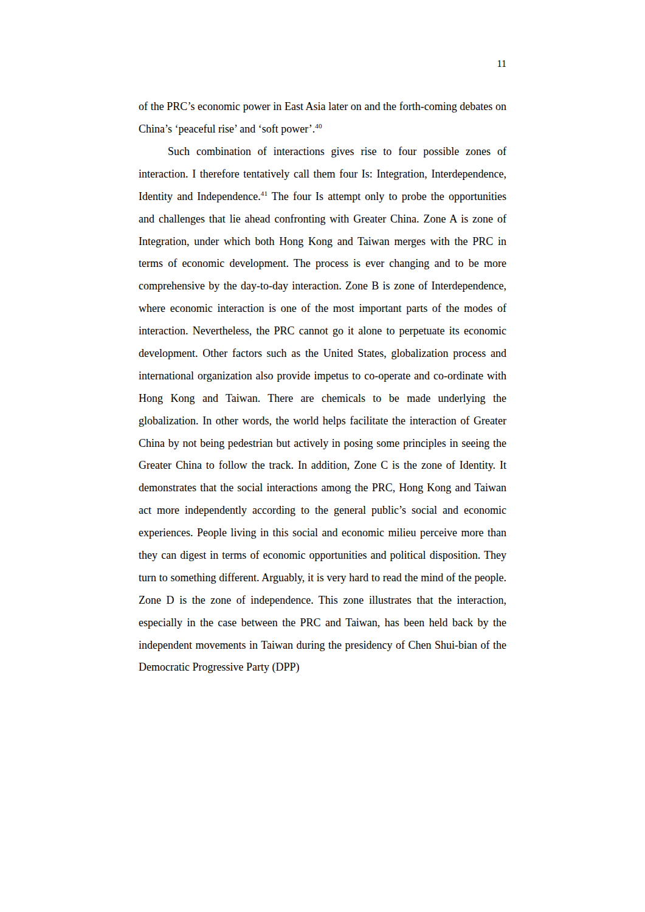11
of the PRC’s economic power in East Asia later on and the forth-coming debates on China’s ‘peaceful rise’ and ‘soft power’.40
Such combination of interactions gives rise to four possible zones of interaction. I therefore tentatively call them four Is: Integration, Interdependence, Identity and Independence.41 The four Is attempt only to probe the opportunities and challenges that lie ahead confronting with Greater China. Zone A is zone of Integration, under which both Hong Kong and Taiwan merges with the PRC in terms of economic development. The process is ever changing and to be more comprehensive by the day-to-day interaction. Zone B is zone of Interdependence, where economic interaction is one of the most important parts of the modes of interaction. Nevertheless, the PRC cannot go it alone to perpetuate its economic development. Other factors such as the United States, globalization process and international organization also provide impetus to co-operate and co-ordinate with Hong Kong and Taiwan. There are chemicals to be made underlying the globalization. In other words, the world helps facilitate the interaction of Greater China by not being pedestrian but actively in posing some principles in seeing the Greater China to follow the track. In addition, Zone C is the zone of Identity. It demonstrates that the social interactions among the PRC, Hong Kong and Taiwan act more independently according to the general public’s social and economic experiences. People living in this social and economic milieu perceive more than they can digest in terms of economic opportunities and political disposition. They turn to something different. Arguably, it is very hard to read the mind of the people. Zone D is the zone of independence. This zone illustrates that the interaction, especially in the case between the PRC and Taiwan, has been held back by the independent movements in Taiwan during the presidency of Chen Shui-bian of the Democratic Progressive Party (DPP)